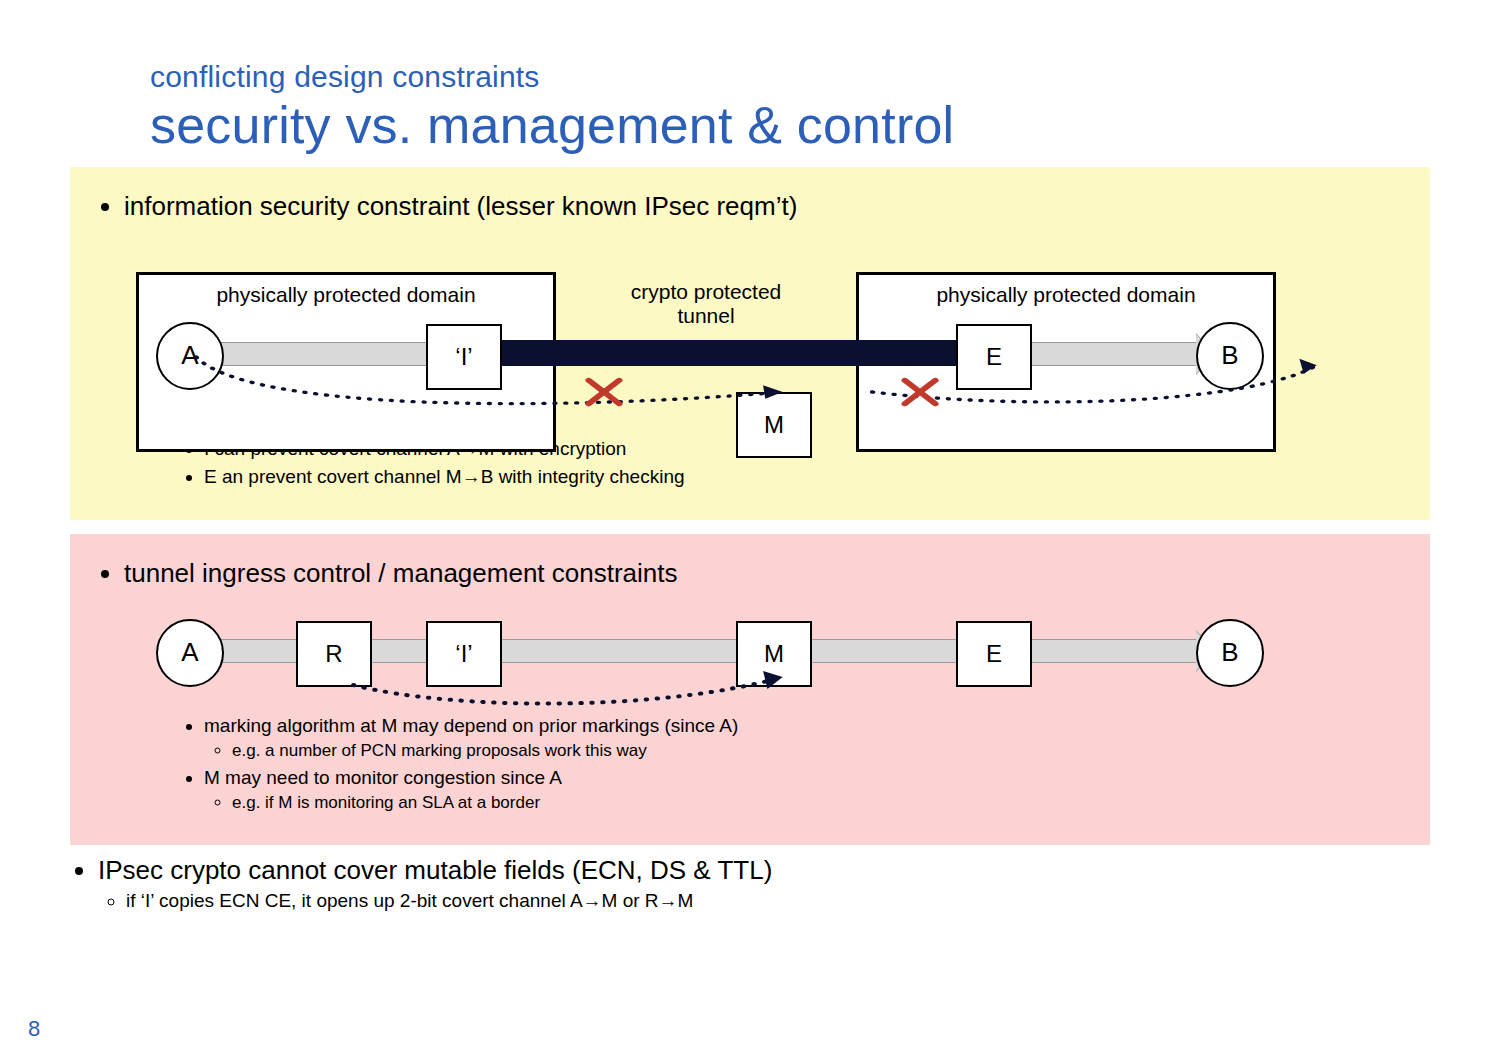conflicting design constraints
security vs. management & control
information security constraint (lesser known IPsec reqm’t)
physically protected domain
physically protected domain
crypto protected
tunnel
A
‘I’
M
E
B
I can prevent covert channel A→M with encryption
E an prevent covert channel M→B with integrity checking
tunnel ingress control / management constraints
A
R
‘I’
M
E
B
marking algorithm at M may depend on prior markings (since A)
e.g. a number of PCN marking proposals work this way
M may need to monitor congestion since A
e.g. if M is monitoring an SLA at a border
IPsec crypto cannot cover mutable fields (ECN, DS & TTL)
if ‘I’ copies ECN CE, it opens up 2-bit covert channel A→M or R→M
8